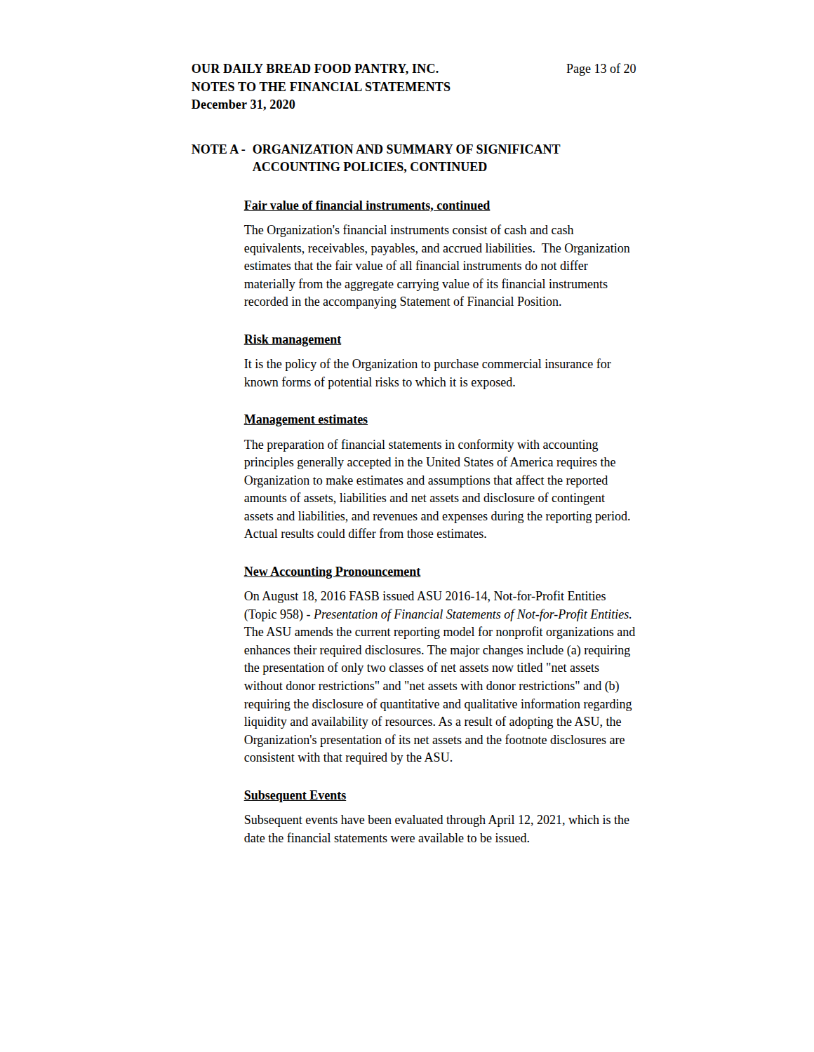Page 13 of 20
Our Daily Bread Food Pantry, Inc.
Notes to the Financial Statements
December 31, 2020
NOTE A - ORGANIZATION AND SUMMARY OF SIGNIFICANT ACCOUNTING POLICIES, CONTINUED
Fair value of financial instruments, continued
The Organization's financial instruments consist of cash and cash equivalents, receivables, payables, and accrued liabilities. The Organization estimates that the fair value of all financial instruments do not differ materially from the aggregate carrying value of its financial instruments recorded in the accompanying Statement of Financial Position.
Risk management
It is the policy of the Organization to purchase commercial insurance for known forms of potential risks to which it is exposed.
Management estimates
The preparation of financial statements in conformity with accounting principles generally accepted in the United States of America requires the Organization to make estimates and assumptions that affect the reported amounts of assets, liabilities and net assets and disclosure of contingent assets and liabilities, and revenues and expenses during the reporting period. Actual results could differ from those estimates.
New Accounting Pronouncement
On August 18, 2016 FASB issued ASU 2016-14, Not-for-Profit Entities (Topic 958) - Presentation of Financial Statements of Not-for-Profit Entities. The ASU amends the current reporting model for nonprofit organizations and enhances their required disclosures. The major changes include (a) requiring the presentation of only two classes of net assets now titled "net assets without donor restrictions" and "net assets with donor restrictions" and (b) requiring the disclosure of quantitative and qualitative information regarding liquidity and availability of resources. As a result of adopting the ASU, the Organization's presentation of its net assets and the footnote disclosures are consistent with that required by the ASU.
Subsequent Events
Subsequent events have been evaluated through April 12, 2021, which is the date the financial statements were available to be issued.